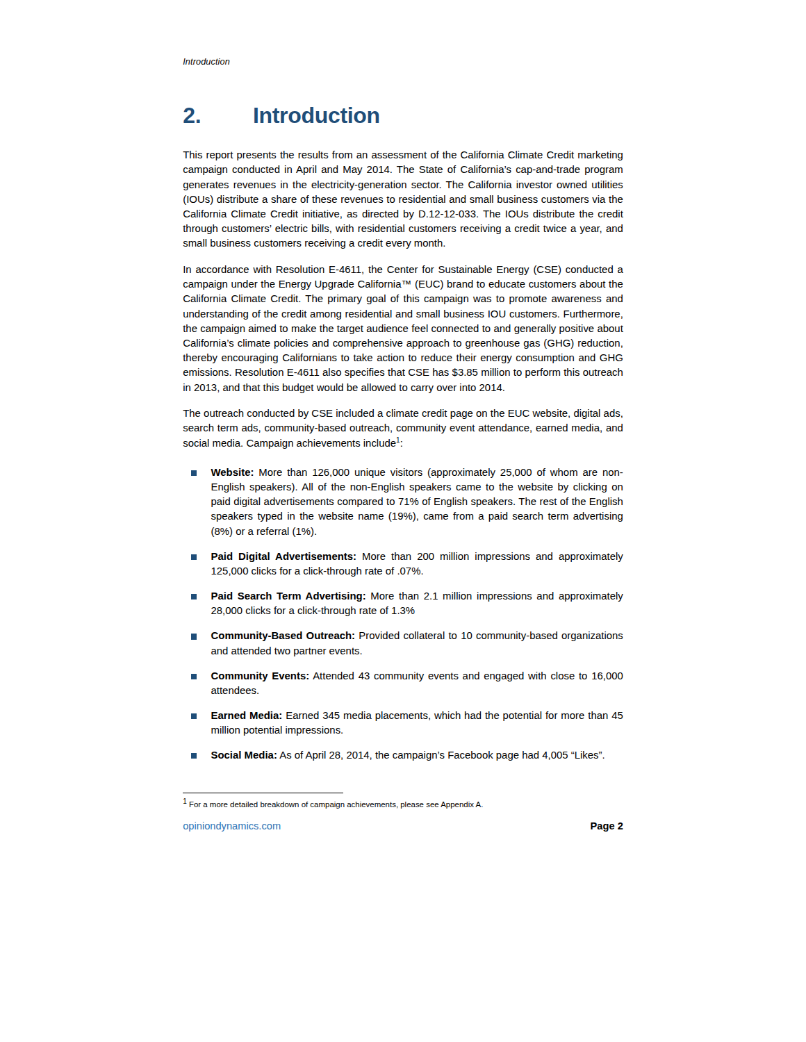Introduction
2. Introduction
This report presents the results from an assessment of the California Climate Credit marketing campaign conducted in April and May 2014. The State of California’s cap-and-trade program generates revenues in the electricity-generation sector. The California investor owned utilities (IOUs) distribute a share of these revenues to residential and small business customers via the California Climate Credit initiative, as directed by D.12-12-033. The IOUs distribute the credit through customers’ electric bills, with residential customers receiving a credit twice a year, and small business customers receiving a credit every month.
In accordance with Resolution E-4611, the Center for Sustainable Energy (CSE) conducted a campaign under the Energy Upgrade California™ (EUC) brand to educate customers about the California Climate Credit. The primary goal of this campaign was to promote awareness and understanding of the credit among residential and small business IOU customers. Furthermore, the campaign aimed to make the target audience feel connected to and generally positive about California’s climate policies and comprehensive approach to greenhouse gas (GHG) reduction, thereby encouraging Californians to take action to reduce their energy consumption and GHG emissions. Resolution E-4611 also specifies that CSE has $3.85 million to perform this outreach in 2013, and that this budget would be allowed to carry over into 2014.
The outreach conducted by CSE included a climate credit page on the EUC website, digital ads, search term ads, community-based outreach, community event attendance, earned media, and social media. Campaign achievements include1:
Website: More than 126,000 unique visitors (approximately 25,000 of whom are non-English speakers). All of the non-English speakers came to the website by clicking on paid digital advertisements compared to 71% of English speakers. The rest of the English speakers typed in the website name (19%), came from a paid search term advertising (8%) or a referral (1%).
Paid Digital Advertisements: More than 200 million impressions and approximately 125,000 clicks for a click-through rate of .07%.
Paid Search Term Advertising: More than 2.1 million impressions and approximately 28,000 clicks for a click-through rate of 1.3%
Community-Based Outreach: Provided collateral to 10 community-based organizations and attended two partner events.
Community Events: Attended 43 community events and engaged with close to 16,000 attendees.
Earned Media: Earned 345 media placements, which had the potential for more than 45 million potential impressions.
Social Media: As of April 28, 2014, the campaign’s Facebook page had 4,005 “Likes”.
1 For a more detailed breakdown of campaign achievements, please see Appendix A.
opiniondynamics.com Page 2